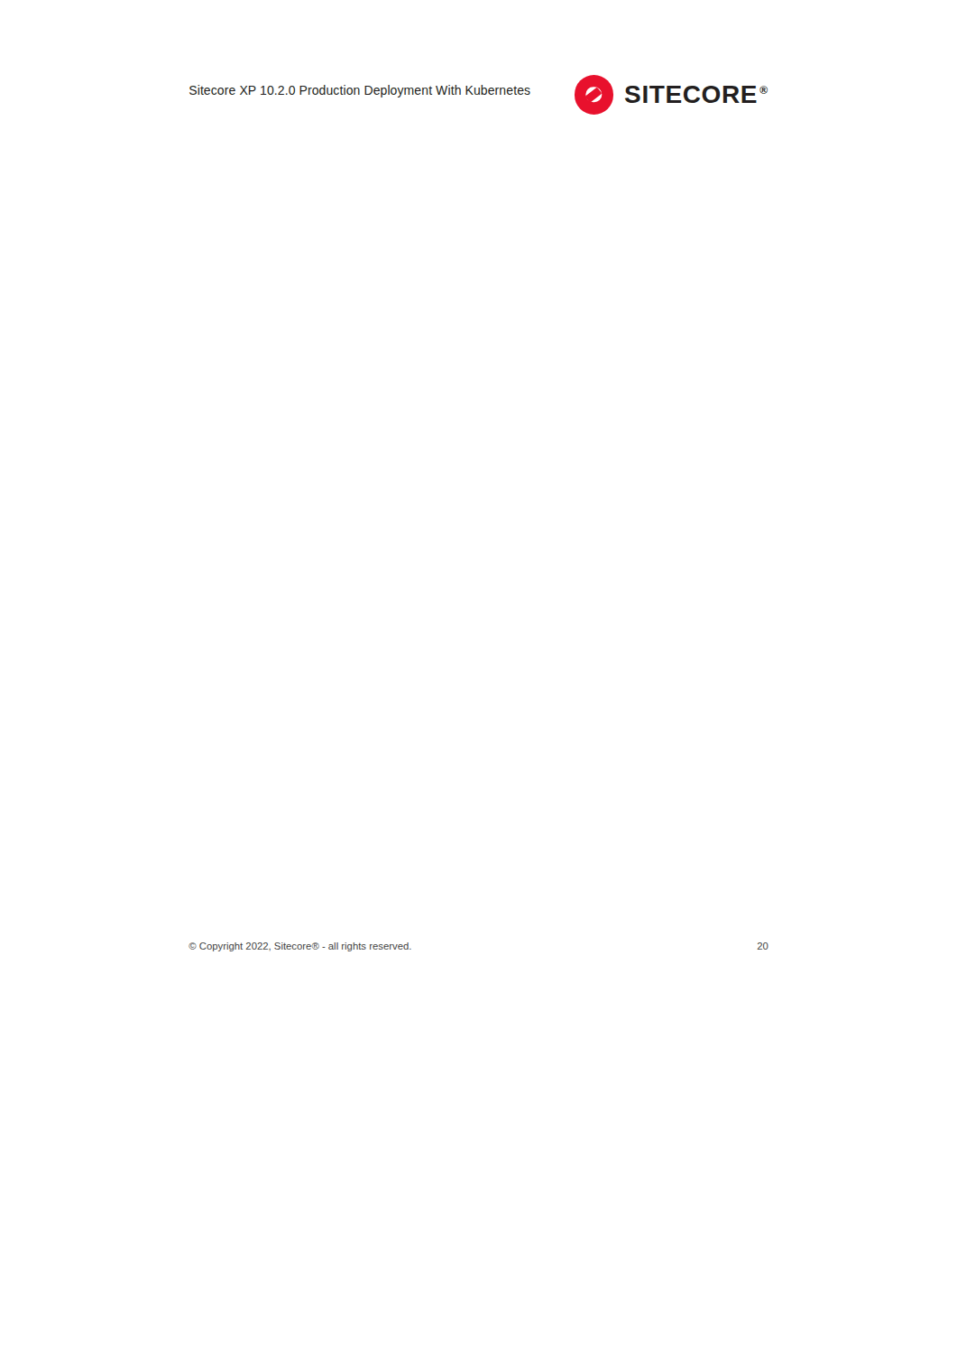Sitecore XP 10.2.0 Production Deployment With Kubernetes
SITECORE®
© Copyright 2022, Sitecore® - all rights reserved.
20